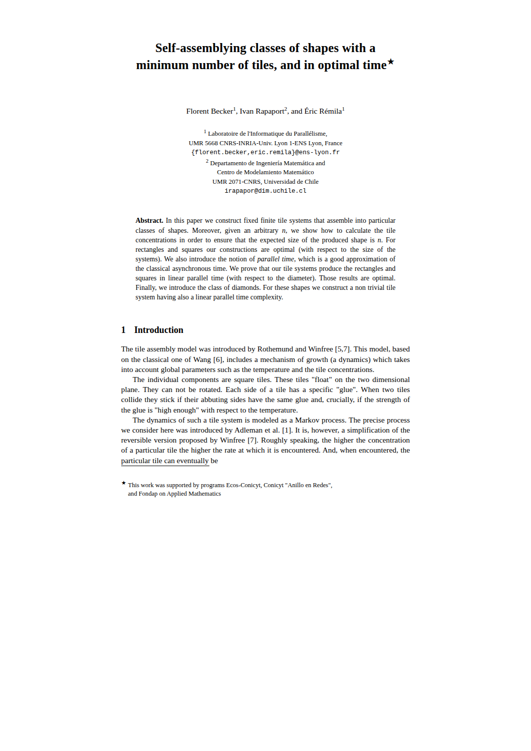Self-assemblying classes of shapes with a
minimum number of tiles, and in optimal time★
Florent Becker1, Ivan Rapaport2, and Éric Rémila1
1 Laboratoire de l'Informatique du Parallélisme,
UMR 5668 CNRS-INRIA-Univ. Lyon 1-ENS Lyon, France
{florent.becker,eric.remila}@ens-lyon.fr
2 Departamento de Ingeniería Matemática and
Centro de Modelamiento Matemático
UMR 2071-CNRS, Universidad de Chile
irapapor@dim.uchile.cl
Abstract. In this paper we construct fixed finite tile systems that assemble into particular classes of shapes. Moreover, given an arbitrary n, we show how to calculate the tile concentrations in order to ensure that the expected size of the produced shape is n. For rectangles and squares our constructions are optimal (with respect to the size of the systems). We also introduce the notion of parallel time, which is a good approximation of the classical asynchronous time. We prove that our tile systems produce the rectangles and squares in linear parallel time (with respect to the diameter). Those results are optimal. Finally, we introduce the class of diamonds. For these shapes we construct a non trivial tile system having also a linear parallel time complexity.
1 Introduction
The tile assembly model was introduced by Rothemund and Winfree [5,7]. This model, based on the classical one of Wang [6], includes a mechanism of growth (a dynamics) which takes into account global parameters such as the temperature and the tile concentrations.
The individual components are square tiles. These tiles "float" on the two dimensional plane. They can not be rotated. Each side of a tile has a specific "glue". When two tiles collide they stick if their abbuting sides have the same glue and, crucially, if the strength of the glue is "high enough" with respect to the temperature.
The dynamics of such a tile system is modeled as a Markov process. The precise process we consider here was introduced by Adleman et al. [1]. It is, however, a simplification of the reversible version proposed by Winfree [7]. Roughly speaking, the higher the concentration of a particular tile the higher the rate at which it is encountered. And, when encountered, the particular tile can eventually be
★This work was supported by programs Ecos-Conicyt, Conicyt "Anillo en Redes", and Fondap on Applied Mathematics